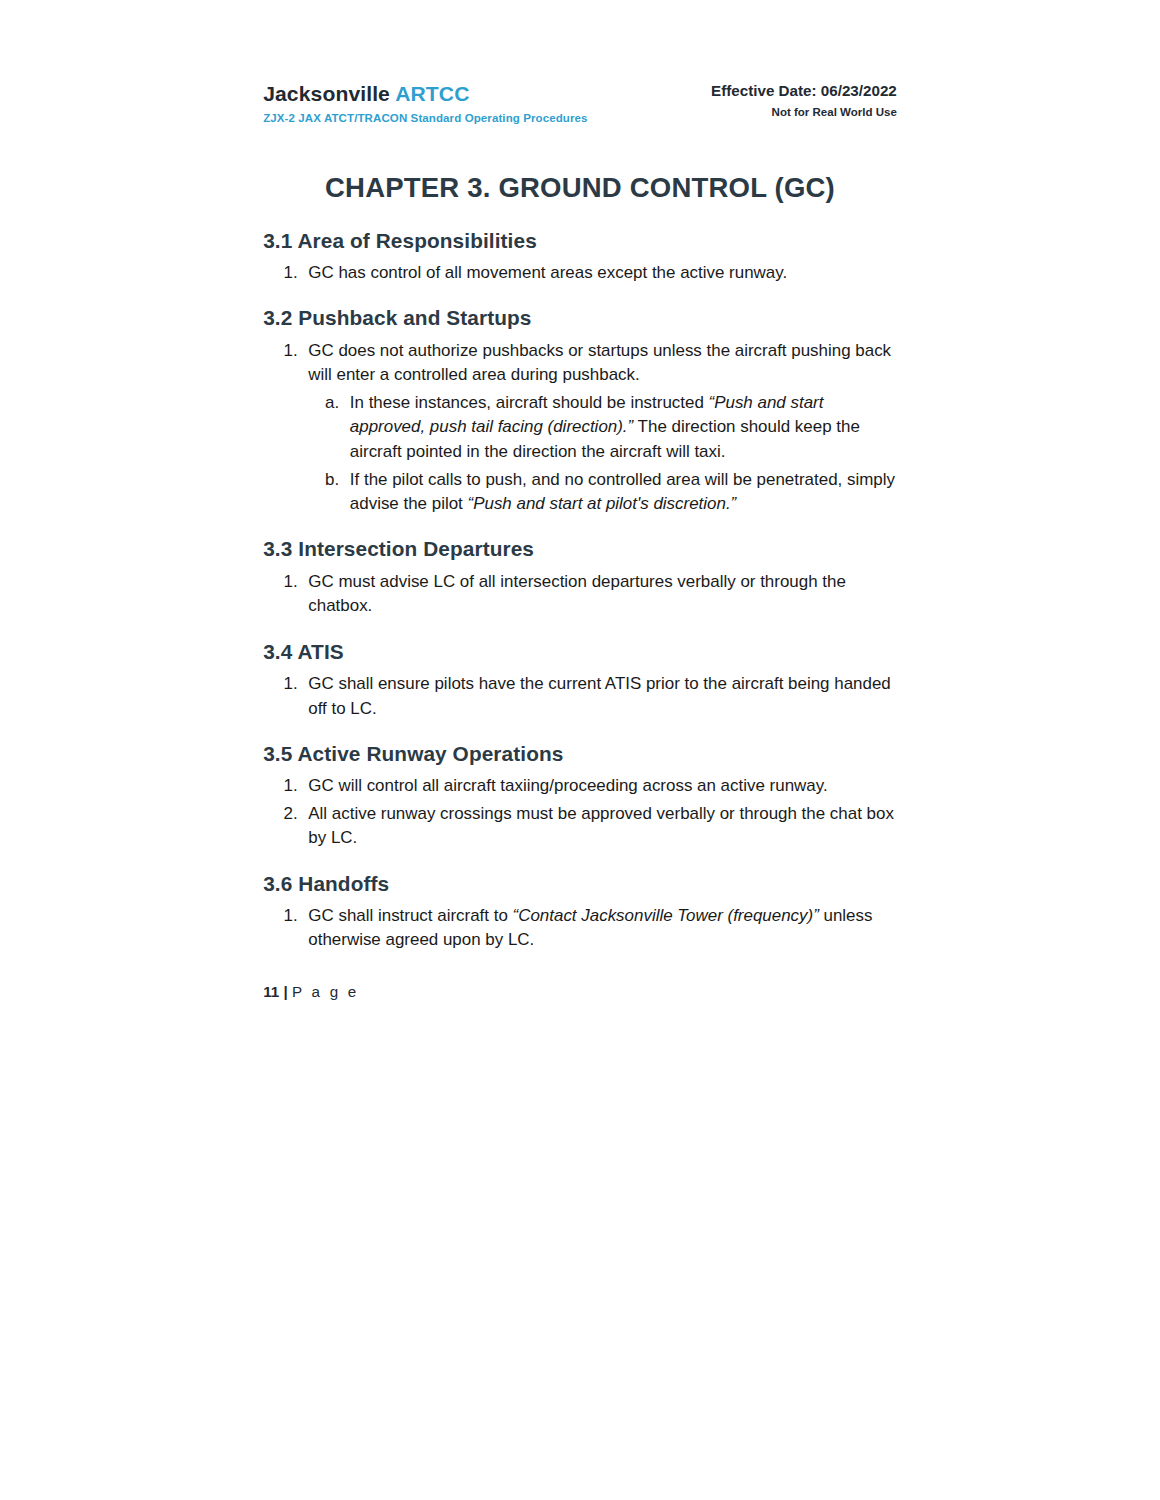Jacksonville ARTCC
ZJX-2 JAX ATCT/TRACON Standard Operating Procedures
Effective Date: 06/23/2022
Not for Real World Use
CHAPTER 3. GROUND CONTROL (GC)
3.1 Area of Responsibilities
GC has control of all movement areas except the active runway.
3.2 Pushback and Startups
GC does not authorize pushbacks or startups unless the aircraft pushing back will enter a controlled area during pushback.
In these instances, aircraft should be instructed “Push and start approved, push tail facing (direction).” The direction should keep the aircraft pointed in the direction the aircraft will taxi.
If the pilot calls to push, and no controlled area will be penetrated, simply advise the pilot “Push and start at pilot's discretion.”
3.3 Intersection Departures
GC must advise LC of all intersection departures verbally or through the chatbox.
3.4 ATIS
GC shall ensure pilots have the current ATIS prior to the aircraft being handed off to LC.
3.5 Active Runway Operations
GC will control all aircraft taxiing/proceeding across an active runway.
All active runway crossings must be approved verbally or through the chat box by LC.
3.6 Handoffs
GC shall instruct aircraft to “Contact Jacksonville Tower (frequency)” unless otherwise agreed upon by LC.
11 | P a g e